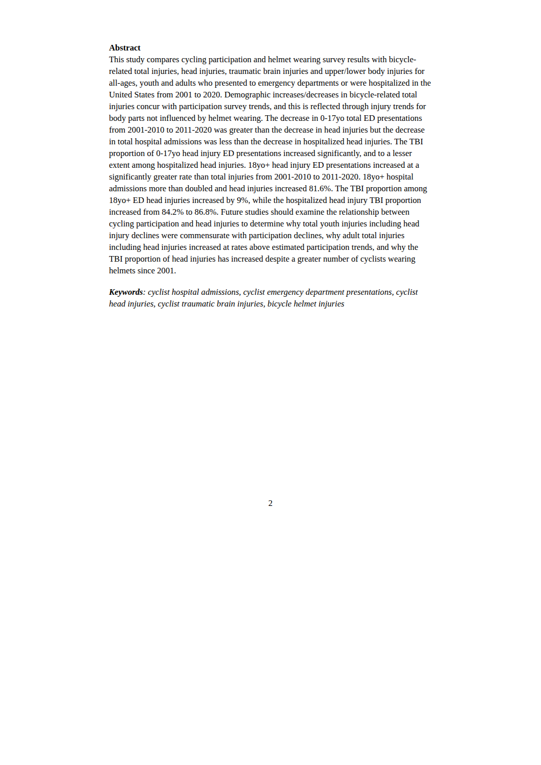Abstract
This study compares cycling participation and helmet wearing survey results with bicycle-related total injuries, head injuries, traumatic brain injuries and upper/lower body injuries for all-ages, youth and adults who presented to emergency departments or were hospitalized in the United States from 2001 to 2020. Demographic increases/decreases in bicycle-related total injuries concur with participation survey trends, and this is reflected through injury trends for body parts not influenced by helmet wearing. The decrease in 0-17yo total ED presentations from 2001-2010 to 2011-2020 was greater than the decrease in head injuries but the decrease in total hospital admissions was less than the decrease in hospitalized head injuries. The TBI proportion of 0-17yo head injury ED presentations increased significantly, and to a lesser extent among hospitalized head injuries. 18yo+ head injury ED presentations increased at a significantly greater rate than total injuries from 2001-2010 to 2011-2020. 18yo+ hospital admissions more than doubled and head injuries increased 81.6%. The TBI proportion among 18yo+ ED head injuries increased by 9%, while the hospitalized head injury TBI proportion increased from 84.2% to 86.8%. Future studies should examine the relationship between cycling participation and head injuries to determine why total youth injuries including head injury declines were commensurate with participation declines, why adult total injuries including head injuries increased at rates above estimated participation trends, and why the TBI proportion of head injuries has increased despite a greater number of cyclists wearing helmets since 2001.
Keywords: cyclist hospital admissions, cyclist emergency department presentations, cyclist head injuries, cyclist traumatic brain injuries, bicycle helmet injuries
2